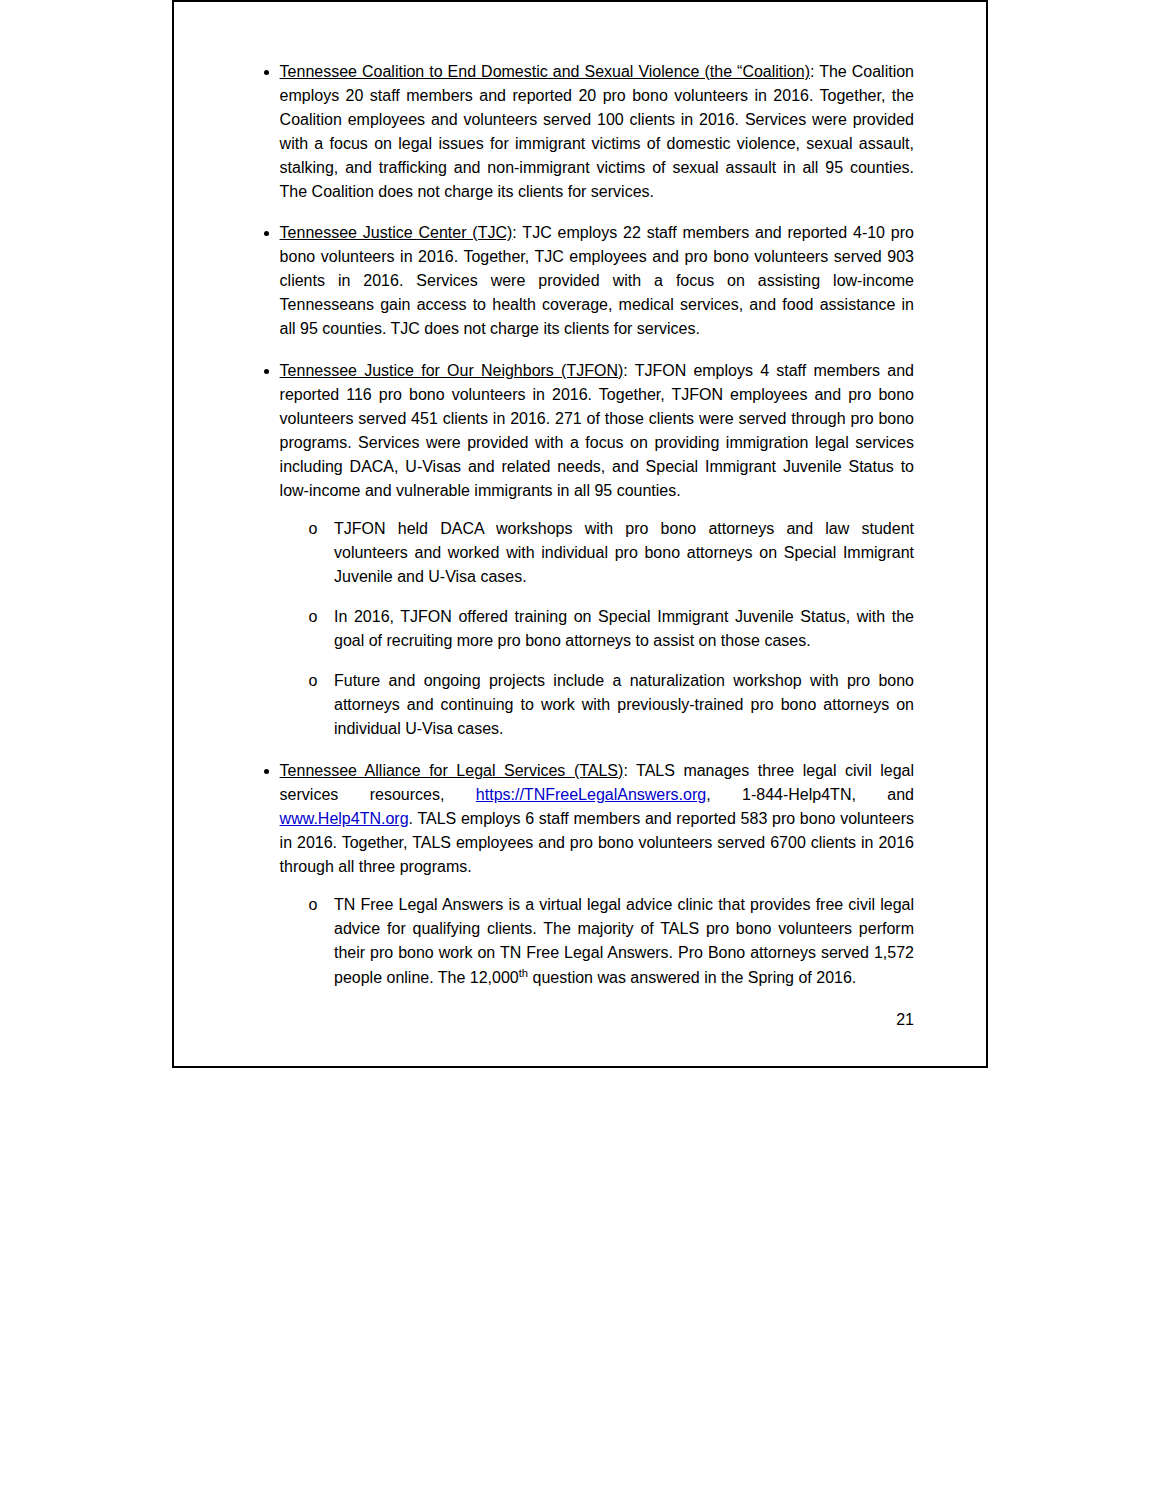Tennessee Coalition to End Domestic and Sexual Violence (the “Coalition): The Coalition employs 20 staff members and reported 20 pro bono volunteers in 2016. Together, the Coalition employees and volunteers served 100 clients in 2016. Services were provided with a focus on legal issues for immigrant victims of domestic violence, sexual assault, stalking, and trafficking and non-immigrant victims of sexual assault in all 95 counties. The Coalition does not charge its clients for services.
Tennessee Justice Center (TJC): TJC employs 22 staff members and reported 4-10 pro bono volunteers in 2016. Together, TJC employees and pro bono volunteers served 903 clients in 2016. Services were provided with a focus on assisting low-income Tennesseans gain access to health coverage, medical services, and food assistance in all 95 counties. TJC does not charge its clients for services.
Tennessee Justice for Our Neighbors (TJFON): TJFON employs 4 staff members and reported 116 pro bono volunteers in 2016. Together, TJFON employees and pro bono volunteers served 451 clients in 2016. 271 of those clients were served through pro bono programs. Services were provided with a focus on providing immigration legal services including DACA, U-Visas and related needs, and Special Immigrant Juvenile Status to low-income and vulnerable immigrants in all 95 counties.
TJFON held DACA workshops with pro bono attorneys and law student volunteers and worked with individual pro bono attorneys on Special Immigrant Juvenile and U-Visa cases.
In 2016, TJFON offered training on Special Immigrant Juvenile Status, with the goal of recruiting more pro bono attorneys to assist on those cases.
Future and ongoing projects include a naturalization workshop with pro bono attorneys and continuing to work with previously-trained pro bono attorneys on individual U-Visa cases.
Tennessee Alliance for Legal Services (TALS): TALS manages three legal civil legal services resources, https://TNFreeLegalAnswers.org, 1-844-Help4TN, and www.Help4TN.org. TALS employs 6 staff members and reported 583 pro bono volunteers in 2016. Together, TALS employees and pro bono volunteers served 6700 clients in 2016 through all three programs.
TN Free Legal Answers is a virtual legal advice clinic that provides free civil legal advice for qualifying clients. The majority of TALS pro bono volunteers perform their pro bono work on TN Free Legal Answers. Pro Bono attorneys served 1,572 people online. The 12,000th question was answered in the Spring of 2016.
21